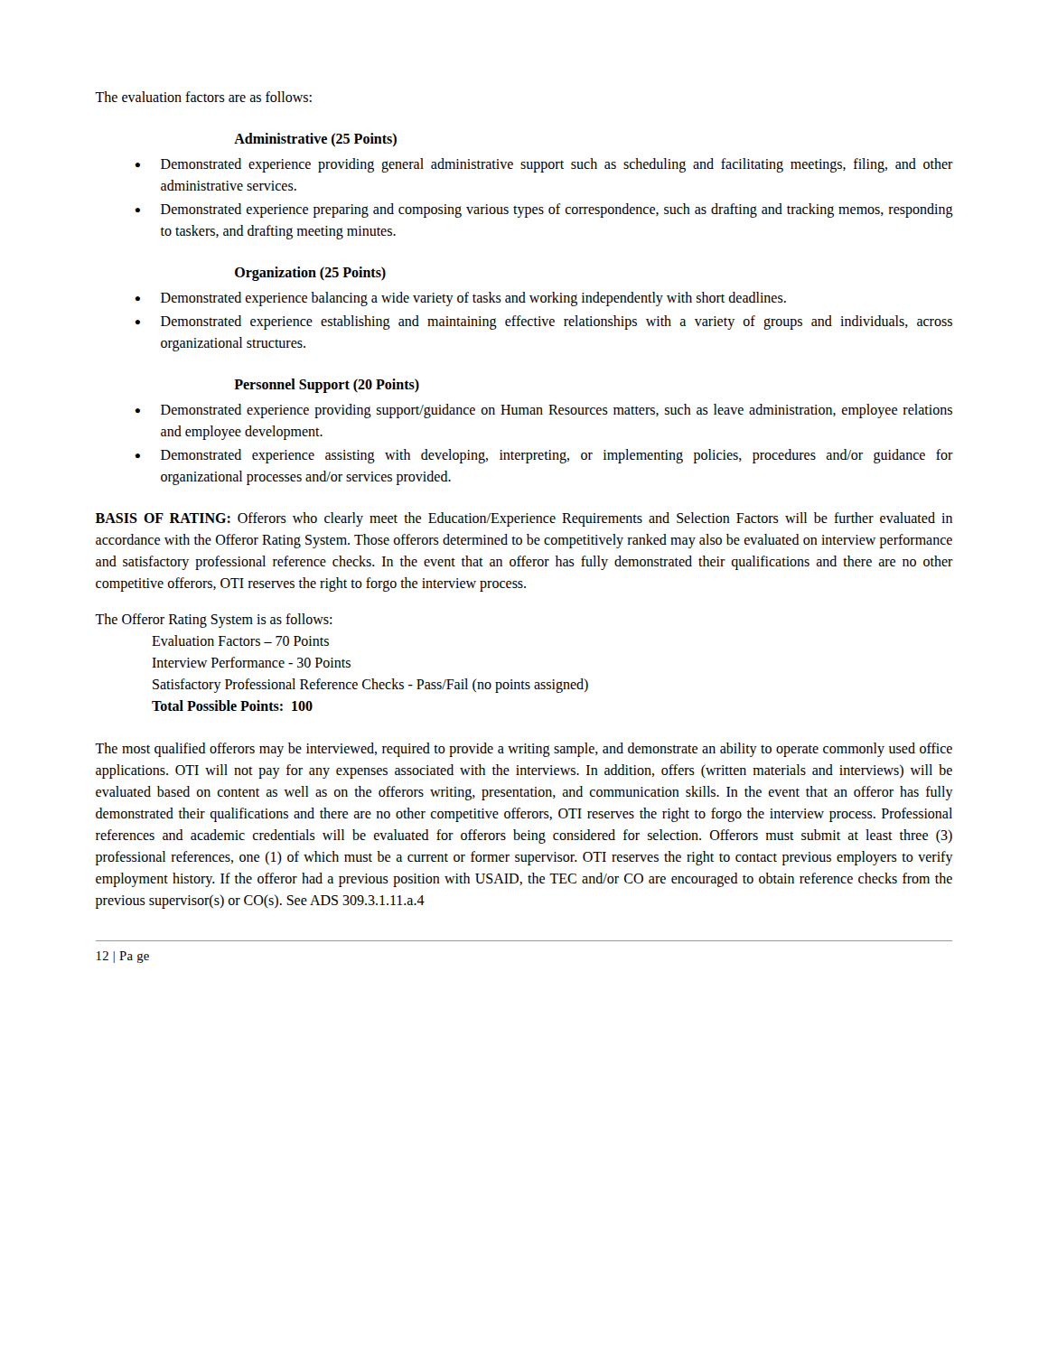The evaluation factors are as follows:
Administrative (25 Points)
Demonstrated experience providing general administrative support such as scheduling and facilitating meetings, filing, and other administrative services.
Demonstrated experience preparing and composing various types of correspondence, such as drafting and tracking memos, responding to taskers, and drafting meeting minutes.
Organization (25 Points)
Demonstrated experience balancing a wide variety of tasks and working independently with short deadlines.
Demonstrated experience establishing and maintaining effective relationships with a variety of groups and individuals, across organizational structures.
Personnel Support (20 Points)
Demonstrated experience providing support/guidance on Human Resources matters, such as leave administration, employee relations and employee development.
Demonstrated experience assisting with developing, interpreting, or implementing policies, procedures and/or guidance for organizational processes and/or services provided.
BASIS OF RATING: Offerors who clearly meet the Education/Experience Requirements and Selection Factors will be further evaluated in accordance with the Offeror Rating System. Those offerors determined to be competitively ranked may also be evaluated on interview performance and satisfactory professional reference checks. In the event that an offeror has fully demonstrated their qualifications and there are no other competitive offerors, OTI reserves the right to forgo the interview process.
The Offeror Rating System is as follows:
Evaluation Factors – 70 Points
Interview Performance - 30 Points
Satisfactory Professional Reference Checks - Pass/Fail (no points assigned)
Total Possible Points: 100
The most qualified offerors may be interviewed, required to provide a writing sample, and demonstrate an ability to operate commonly used office applications. OTI will not pay for any expenses associated with the interviews. In addition, offers (written materials and interviews) will be evaluated based on content as well as on the offerors writing, presentation, and communication skills. In the event that an offeror has fully demonstrated their qualifications and there are no other competitive offerors, OTI reserves the right to forgo the interview process. Professional references and academic credentials will be evaluated for offerors being considered for selection. Offerors must submit at least three (3) professional references, one (1) of which must be a current or former supervisor. OTI reserves the right to contact previous employers to verify employment history. If the offeror had a previous position with USAID, the TEC and/or CO are encouraged to obtain reference checks from the previous supervisor(s) or CO(s). See ADS 309.3.1.11.a.4
12 | Pa ge